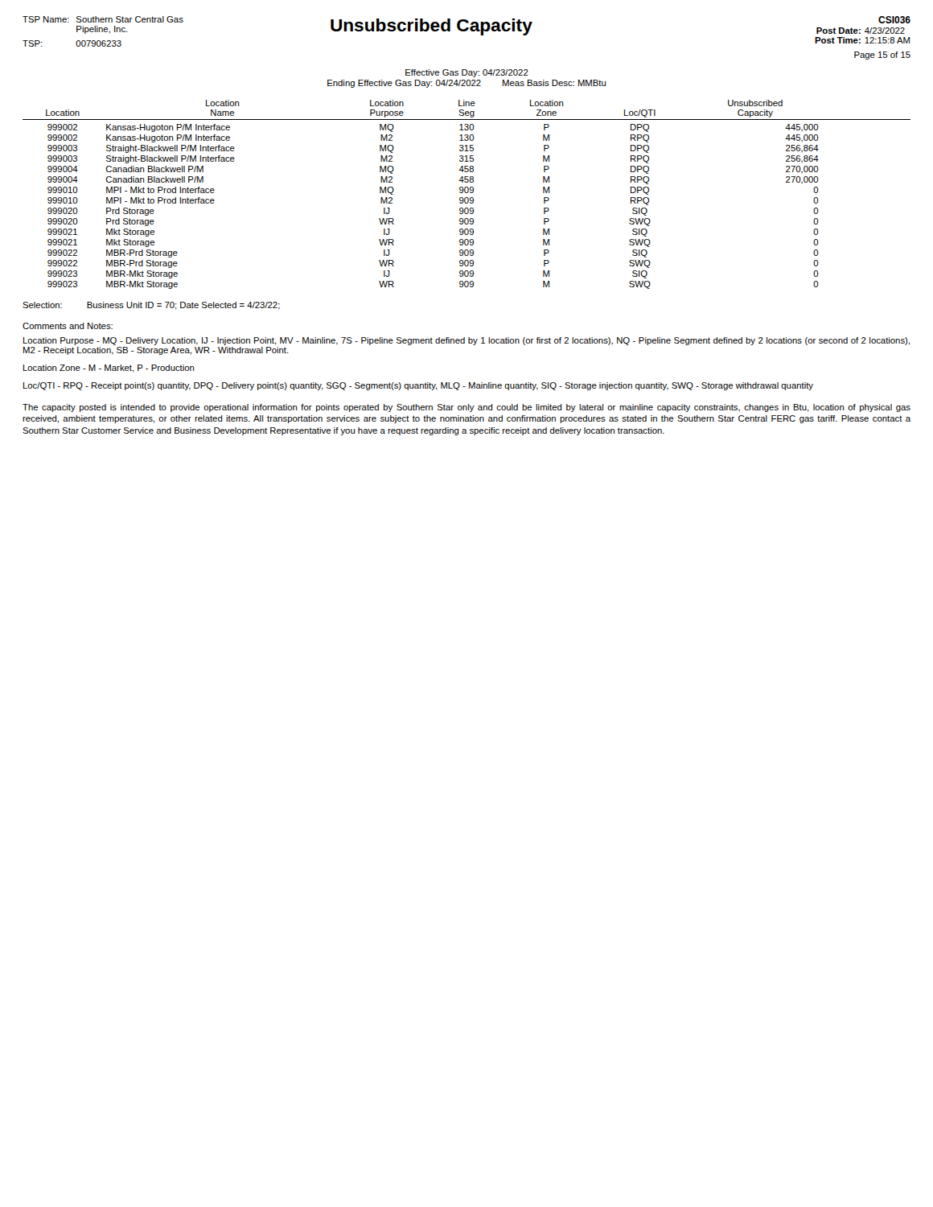| / TSP Name: / Southern Star Central Gas Pipeline, Inc. / / TSP: / 007906233 / | Unsubscribed Capacity | / CSI036 / / Post Date: / 4/23/2022 / / Post Time: / 12:15:8 AM / / Page 15 of 15 / |
Effective Gas Day: 04/23/2022
Ending Effective Gas Day: 04/24/2022 Meas Basis Desc: MMBtu
| Location | Location Name | Location Purpose | Line Seg | Location Zone | Loc/QTI | Unsubscribed Capacity | |
| --- | --- | --- | --- | --- | --- | --- | --- |
| 999002 | Kansas-Hugoton P/M Interface | MQ | 130 | P | DPQ | 445,000 | |
| 999002 | Kansas-Hugoton P/M Interface | M2 | 130 | M | RPQ | 445,000 | |
| 999003 | Straight-Blackwell P/M Interface | MQ | 315 | P | DPQ | 256,864 | |
| 999003 | Straight-Blackwell P/M Interface | M2 | 315 | M | RPQ | 256,864 | |
| 999004 | Canadian Blackwell P/M | MQ | 458 | P | DPQ | 270,000 | |
| 999004 | Canadian Blackwell P/M | M2 | 458 | M | RPQ | 270,000 | |
| 999010 | MPI - Mkt to Prod Interface | MQ | 909 | M | DPQ | 0 | |
| 999010 | MPI - Mkt to Prod Interface | M2 | 909 | P | RPQ | 0 | |
| 999020 | Prd Storage | IJ | 909 | P | SIQ | 0 | |
| 999020 | Prd Storage | WR | 909 | P | SWQ | 0 | |
| 999021 | Mkt Storage | IJ | 909 | M | SIQ | 0 | |
| 999021 | Mkt Storage | WR | 909 | M | SWQ | 0 | |
| 999022 | MBR-Prd Storage | IJ | 909 | P | SIQ | 0 | |
| 999022 | MBR-Prd Storage | WR | 909 | P | SWQ | 0 | |
| 999023 | MBR-Mkt Storage | IJ | 909 | M | SIQ | 0 | |
| 999023 | MBR-Mkt Storage | WR | 909 | M | SWQ | 0 | |
Selection: Business Unit ID = 70; Date Selected = 4/23/22;
Comments and Notes:
Location Purpose - MQ - Delivery Location, IJ - Injection Point, MV - Mainline, 7S - Pipeline Segment defined by 1 location (or first of 2 locations), NQ - Pipeline Segment defined by 2 locations (or second of 2 locations), M2 - Receipt Location, SB - Storage Area, WR - Withdrawal Point.
Location Zone - M - Market, P - Production
Loc/QTI - RPQ - Receipt point(s) quantity, DPQ - Delivery point(s) quantity, SGQ - Segment(s) quantity, MLQ - Mainline quantity, SIQ - Storage injection quantity, SWQ - Storage withdrawal quantity
The capacity posted is intended to provide operational information for points operated by Southern Star only and could be limited by lateral or mainline capacity constraints, changes in Btu, location of physical gas received, ambient temperatures, or other related items. All transportation services are subject to the nomination and confirmation procedures as stated in the Southern Star Central FERC gas tariff. Please contact a Southern Star Customer Service and Business Development Representative if you have a request regarding a specific receipt and delivery location transaction.